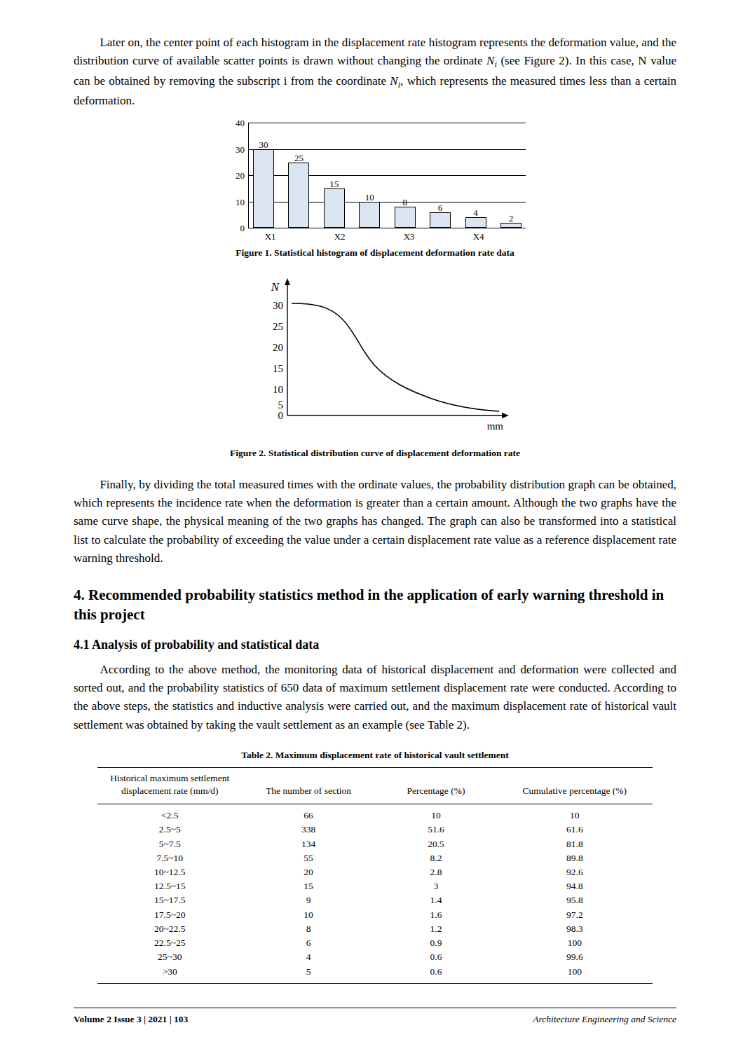Later on, the center point of each histogram in the displacement rate histogram represents the deformation value, and the distribution curve of available scatter points is drawn without changing the ordinate Ni (see Figure 2). In this case, N value can be obtained by removing the subscript i from the coordinate Ni, which represents the measured times less than a certain deformation.
40
30
20
10
0
30
25
15
10
8
6
4
2
X1 X2 X3 X4
Figure 1. Statistical histogram of displacement deformation rate data
N mm 30 25 20 15 10 5 0
Figure 2. Statistical distribution curve of displacement deformation rate
Finally, by dividing the total measured times with the ordinate values, the probability distribution graph can be obtained, which represents the incidence rate when the deformation is greater than a certain amount. Although the two graphs have the same curve shape, the physical meaning of the two graphs has changed. The graph can also be transformed into a statistical list to calculate the probability of exceeding the value under a certain displacement rate value as a reference displacement rate warning threshold.
4. Recommended probability statistics method in the application of early warning threshold in this project
4.1 Analysis of probability and statistical data
According to the above method, the monitoring data of historical displacement and deformation were collected and sorted out, and the probability statistics of 650 data of maximum settlement displacement rate were conducted. According to the above steps, the statistics and inductive analysis were carried out, and the maximum displacement rate of historical vault settlement was obtained by taking the vault settlement as an example (see Table 2).
Table 2. Maximum displacement rate of historical vault settlement
| Historical maximum settlement displacement rate (mm/d) | The number of section | Percentage (%) | Cumulative percentage (%) |
| --- | --- | --- | --- |
| <2.5 | 66 | 10 | 10 |
| 2.5~5 | 338 | 51.6 | 61.6 |
| 5~7.5 | 134 | 20.5 | 81.8 |
| 7.5~10 | 55 | 8.2 | 89.8 |
| 10~12.5 | 20 | 2.8 | 92.6 |
| 12.5~15 | 15 | 3 | 94.8 |
| 15~17.5 | 9 | 1.4 | 95.8 |
| 17.5~20 | 10 | 1.6 | 97.2 |
| 20~22.5 | 8 | 1.2 | 98.3 |
| 22.5~25 | 6 | 0.9 | 100 |
| 25~30 | 4 | 0.6 | 99.6 |
| >30 | 5 | 0.6 | 100 |
Volume 2 Issue 3 | 2021 | 103
Architecture Engineering and Science